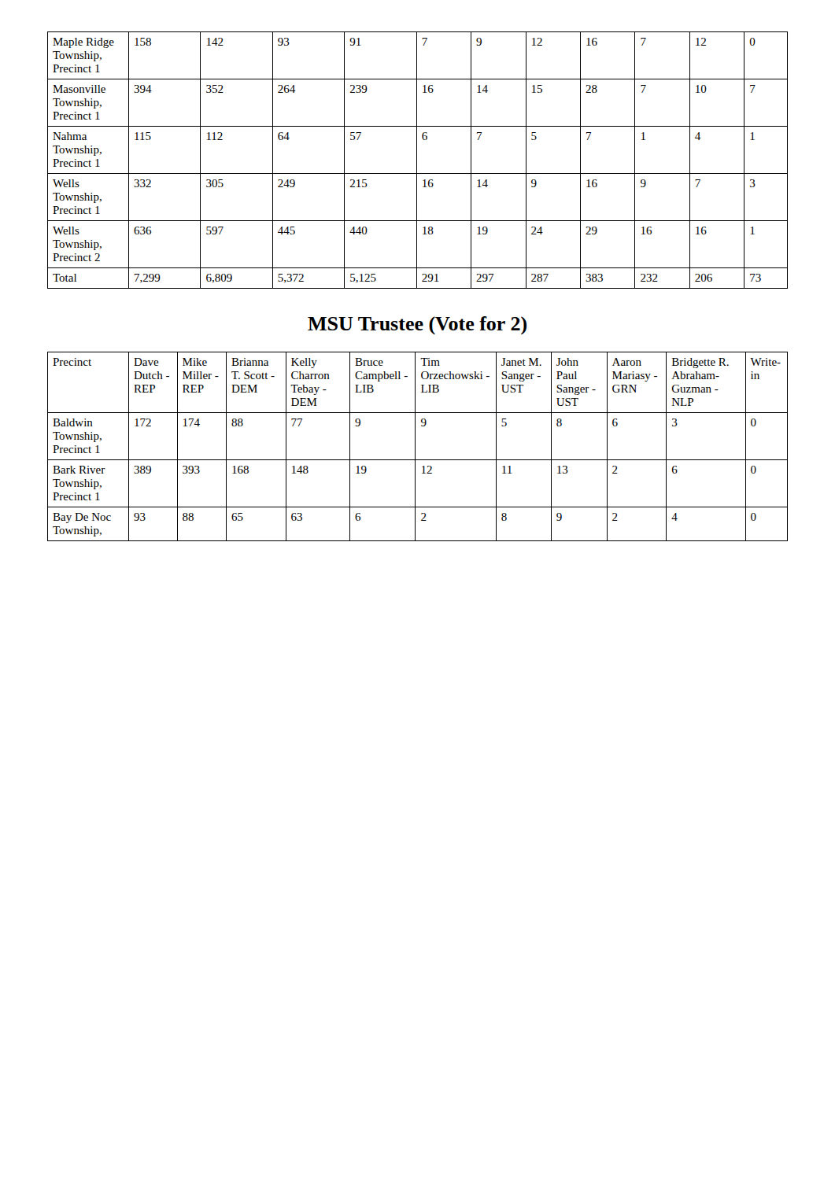| Maple Ridge Township, Precinct 1 | 158 | 142 | 93 | 91 | 7 | 9 | 12 | 16 | 7 | 12 | 0 |
| Masonville Township, Precinct 1 | 394 | 352 | 264 | 239 | 16 | 14 | 15 | 28 | 7 | 10 | 7 |
| Nahma Township, Precinct 1 | 115 | 112 | 64 | 57 | 6 | 7 | 5 | 7 | 1 | 4 | 1 |
| Wells Township, Precinct 1 | 332 | 305 | 249 | 215 | 16 | 14 | 9 | 16 | 9 | 7 | 3 |
| Wells Township, Precinct 2 | 636 | 597 | 445 | 440 | 18 | 19 | 24 | 29 | 16 | 16 | 1 |
| Total | 7,299 | 6,809 | 5,372 | 5,125 | 291 | 297 | 287 | 383 | 232 | 206 | 73 |
MSU Trustee (Vote for 2)
| Precinct | Dave Dutch - REP | Mike Miller - REP | Brianna T. Scott - DEM | Kelly Charron Tebay - DEM | Bruce Campbell - LIB | Tim Orzechowski - LIB | Janet M. Sanger - UST | John Paul Sanger - UST | Aaron Mariasy - GRN | Bridgette R. Abraham-Guzman - NLP | Write-in |
| --- | --- | --- | --- | --- | --- | --- | --- | --- | --- | --- | --- |
| Baldwin Township, Precinct 1 | 172 | 174 | 88 | 77 | 9 | 9 | 5 | 8 | 6 | 3 | 0 |
| Bark River Township, Precinct 1 | 389 | 393 | 168 | 148 | 19 | 12 | 11 | 13 | 2 | 6 | 0 |
| Bay De Noc Township, | 93 | 88 | 65 | 63 | 6 | 2 | 8 | 9 | 2 | 4 | 0 |